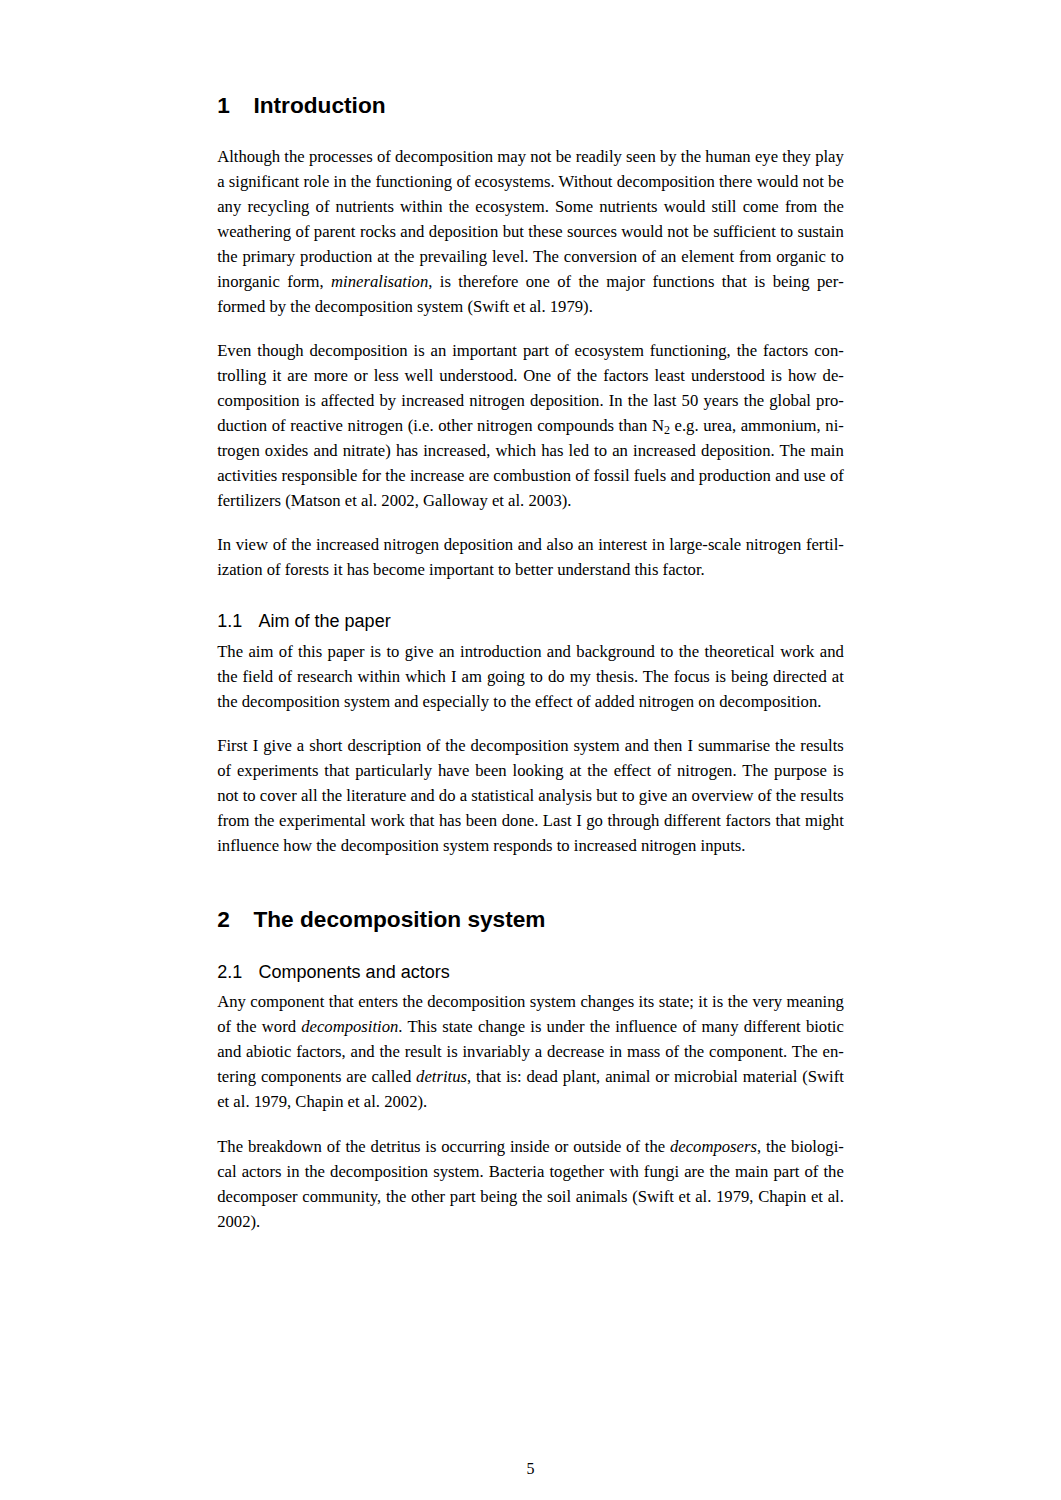1 Introduction
Although the processes of decomposition may not be readily seen by the human eye they play a significant role in the functioning of ecosystems. Without decomposition there would not be any recycling of nutrients within the ecosystem. Some nutrients would still come from the weathering of parent rocks and deposition but these sources would not be sufficient to sustain the primary production at the prevailing level. The conversion of an element from organic to inorganic form, mineralisation, is therefore one of the major functions that is being performed by the decomposition system (Swift et al. 1979).
Even though decomposition is an important part of ecosystem functioning, the factors controlling it are more or less well understood. One of the factors least understood is how decomposition is affected by increased nitrogen deposition. In the last 50 years the global production of reactive nitrogen (i.e. other nitrogen compounds than N2 e.g. urea, ammonium, nitrogen oxides and nitrate) has increased, which has led to an increased deposition. The main activities responsible for the increase are combustion of fossil fuels and production and use of fertilizers (Matson et al. 2002, Galloway et al. 2003).
In view of the increased nitrogen deposition and also an interest in large-scale nitrogen fertilization of forests it has become important to better understand this factor.
1.1 Aim of the paper
The aim of this paper is to give an introduction and background to the theoretical work and the field of research within which I am going to do my thesis. The focus is being directed at the decomposition system and especially to the effect of added nitrogen on decomposition.
First I give a short description of the decomposition system and then I summarise the results of experiments that particularly have been looking at the effect of nitrogen. The purpose is not to cover all the literature and do a statistical analysis but to give an overview of the results from the experimental work that has been done. Last I go through different factors that might influence how the decomposition system responds to increased nitrogen inputs.
2 The decomposition system
2.1 Components and actors
Any component that enters the decomposition system changes its state; it is the very meaning of the word decomposition. This state change is under the influence of many different biotic and abiotic factors, and the result is invariably a decrease in mass of the component. The entering components are called detritus, that is: dead plant, animal or microbial material (Swift et al. 1979, Chapin et al. 2002).
The breakdown of the detritus is occurring inside or outside of the decomposers, the biological actors in the decomposition system. Bacteria together with fungi are the main part of the decomposer community, the other part being the soil animals (Swift et al. 1979, Chapin et al. 2002).
5